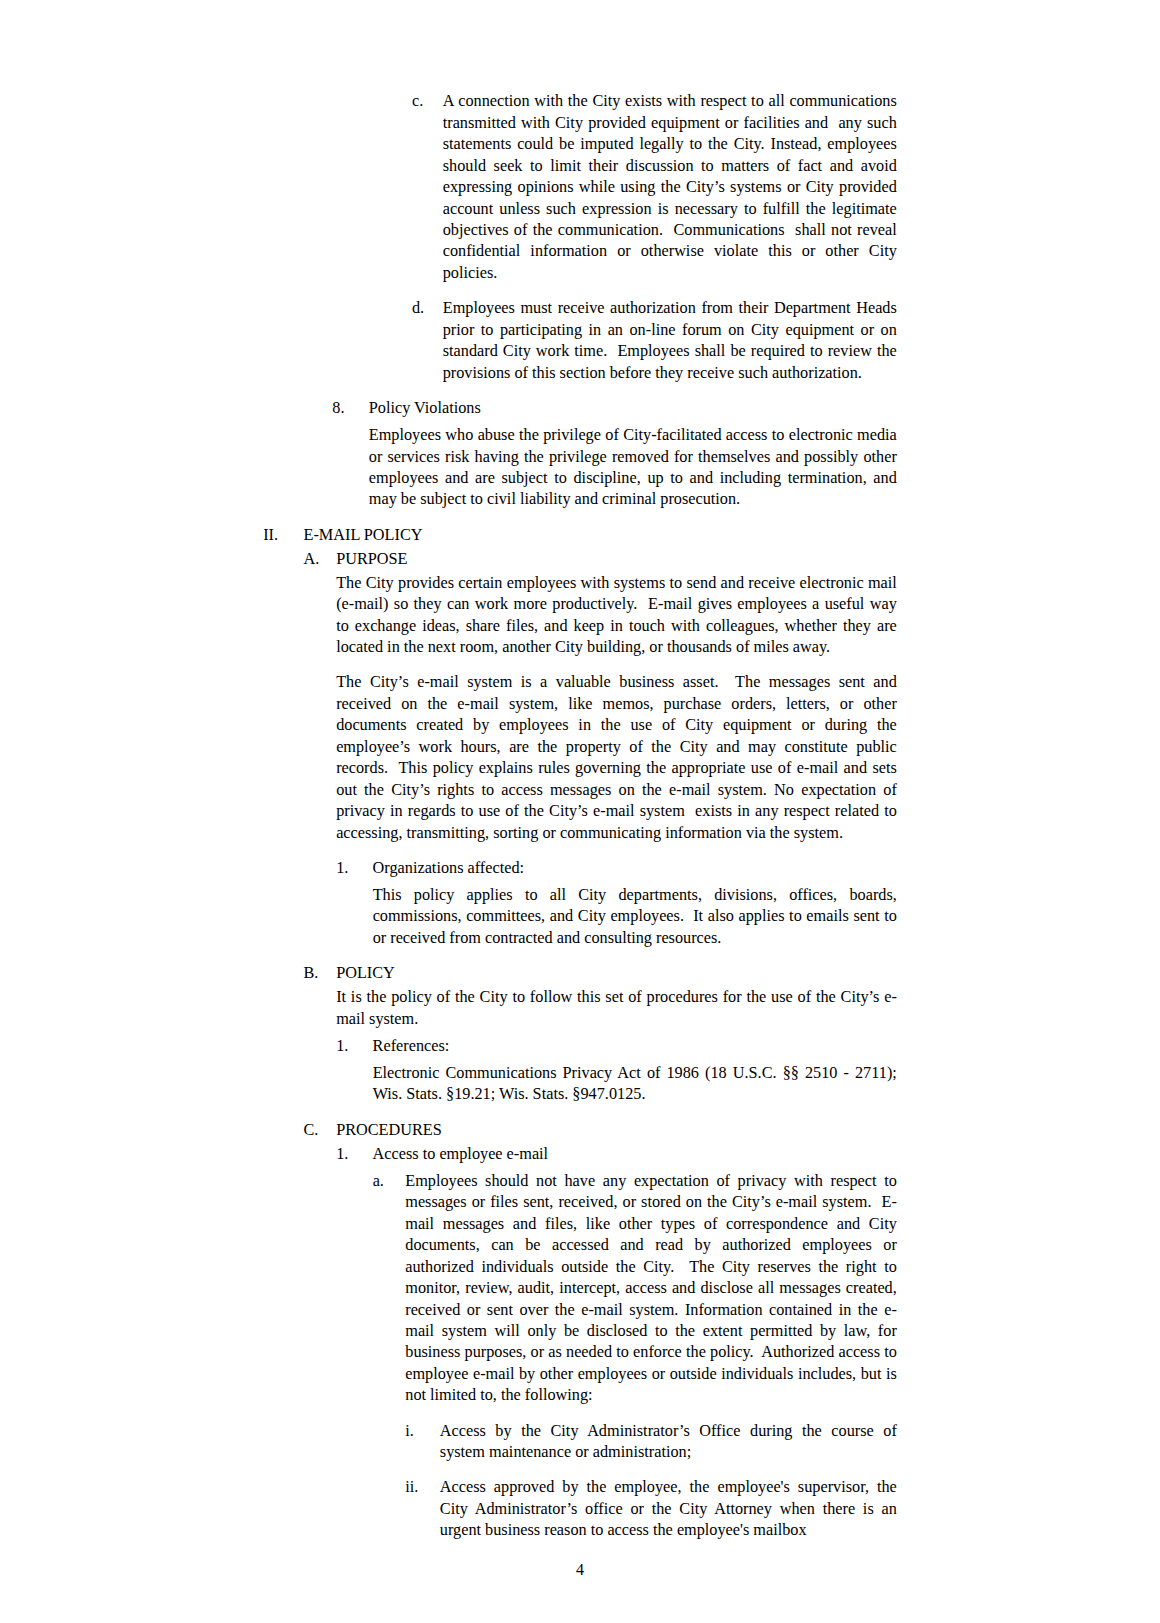c. A connection with the City exists with respect to all communications transmitted with City provided equipment or facilities and any such statements could be imputed legally to the City. Instead, employees should seek to limit their discussion to matters of fact and avoid expressing opinions while using the City’s systems or City provided account unless such expression is necessary to fulfill the legitimate objectives of the communication. Communications shall not reveal confidential information or otherwise violate this or other City policies.
d. Employees must receive authorization from their Department Heads prior to participating in an on-line forum on City equipment or on standard City work time. Employees shall be required to review the provisions of this section before they receive such authorization.
8. Policy Violations
Employees who abuse the privilege of City-facilitated access to electronic media or services risk having the privilege removed for themselves and possibly other employees and are subject to discipline, up to and including termination, and may be subject to civil liability and criminal prosecution.
II. E-MAIL POLICY
A. PURPOSE
The City provides certain employees with systems to send and receive electronic mail (e-mail) so they can work more productively. E-mail gives employees a useful way to exchange ideas, share files, and keep in touch with colleagues, whether they are located in the next room, another City building, or thousands of miles away.
The City’s e-mail system is a valuable business asset. The messages sent and received on the e-mail system, like memos, purchase orders, letters, or other documents created by employees in the use of City equipment or during the employee’s work hours, are the property of the City and may constitute public records. This policy explains rules governing the appropriate use of e-mail and sets out the City’s rights to access messages on the e-mail system. No expectation of privacy in regards to use of the City’s e-mail system exists in any respect related to accessing, transmitting, sorting or communicating information via the system.
1. Organizations affected:
This policy applies to all City departments, divisions, offices, boards, commissions, committees, and City employees. It also applies to emails sent to or received from contracted and consulting resources.
B. POLICY
It is the policy of the City to follow this set of procedures for the use of the City’s e-mail system.
1. References:
Electronic Communications Privacy Act of 1986 (18 U.S.C. §§ 2510 - 2711); Wis. Stats. §19.21; Wis. Stats. §947.0125.
C. PROCEDURES
1. Access to employee e-mail
a. Employees should not have any expectation of privacy with respect to messages or files sent, received, or stored on the City’s e-mail system. E-mail messages and files, like other types of correspondence and City documents, can be accessed and read by authorized employees or authorized individuals outside the City. The City reserves the right to monitor, review, audit, intercept, access and disclose all messages created, received or sent over the e-mail system. Information contained in the e-mail system will only be disclosed to the extent permitted by law, for business purposes, or as needed to enforce the policy. Authorized access to employee e-mail by other employees or outside individuals includes, but is not limited to, the following:
i. Access by the City Administrator’s Office during the course of system maintenance or administration;
ii. Access approved by the employee, the employee's supervisor, the City Administrator’s office or the City Attorney when there is an urgent business reason to access the employee's mailbox
4